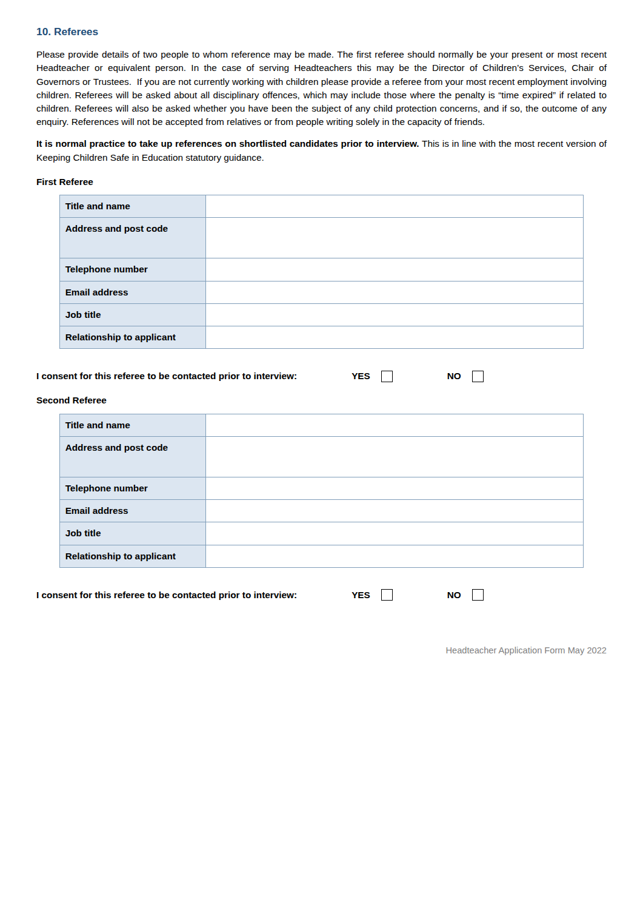10. Referees
Please provide details of two people to whom reference may be made. The first referee should normally be your present or most recent Headteacher or equivalent person. In the case of serving Headteachers this may be the Director of Children’s Services, Chair of Governors or Trustees. If you are not currently working with children please provide a referee from your most recent employment involving children. Referees will be asked about all disciplinary offences, which may include those where the penalty is “time expired” if related to children. Referees will also be asked whether you have been the subject of any child protection concerns, and if so, the outcome of any enquiry. References will not be accepted from relatives or from people writing solely in the capacity of friends.
It is normal practice to take up references on shortlisted candidates prior to interview. This is in line with the most recent version of Keeping Children Safe in Education statutory guidance.
First Referee
| Title and name | |
| Address and post code | |
| Telephone number | |
| Email address | |
| Job title | |
| Relationship to applicant | |
I consent for this referee to be contacted prior to interview: YES NO
Second Referee
| Title and name | |
| Address and post code | |
| Telephone number | |
| Email address | |
| Job title | |
| Relationship to applicant | |
I consent for this referee to be contacted prior to interview: YES NO
Headteacher Application Form May 2022